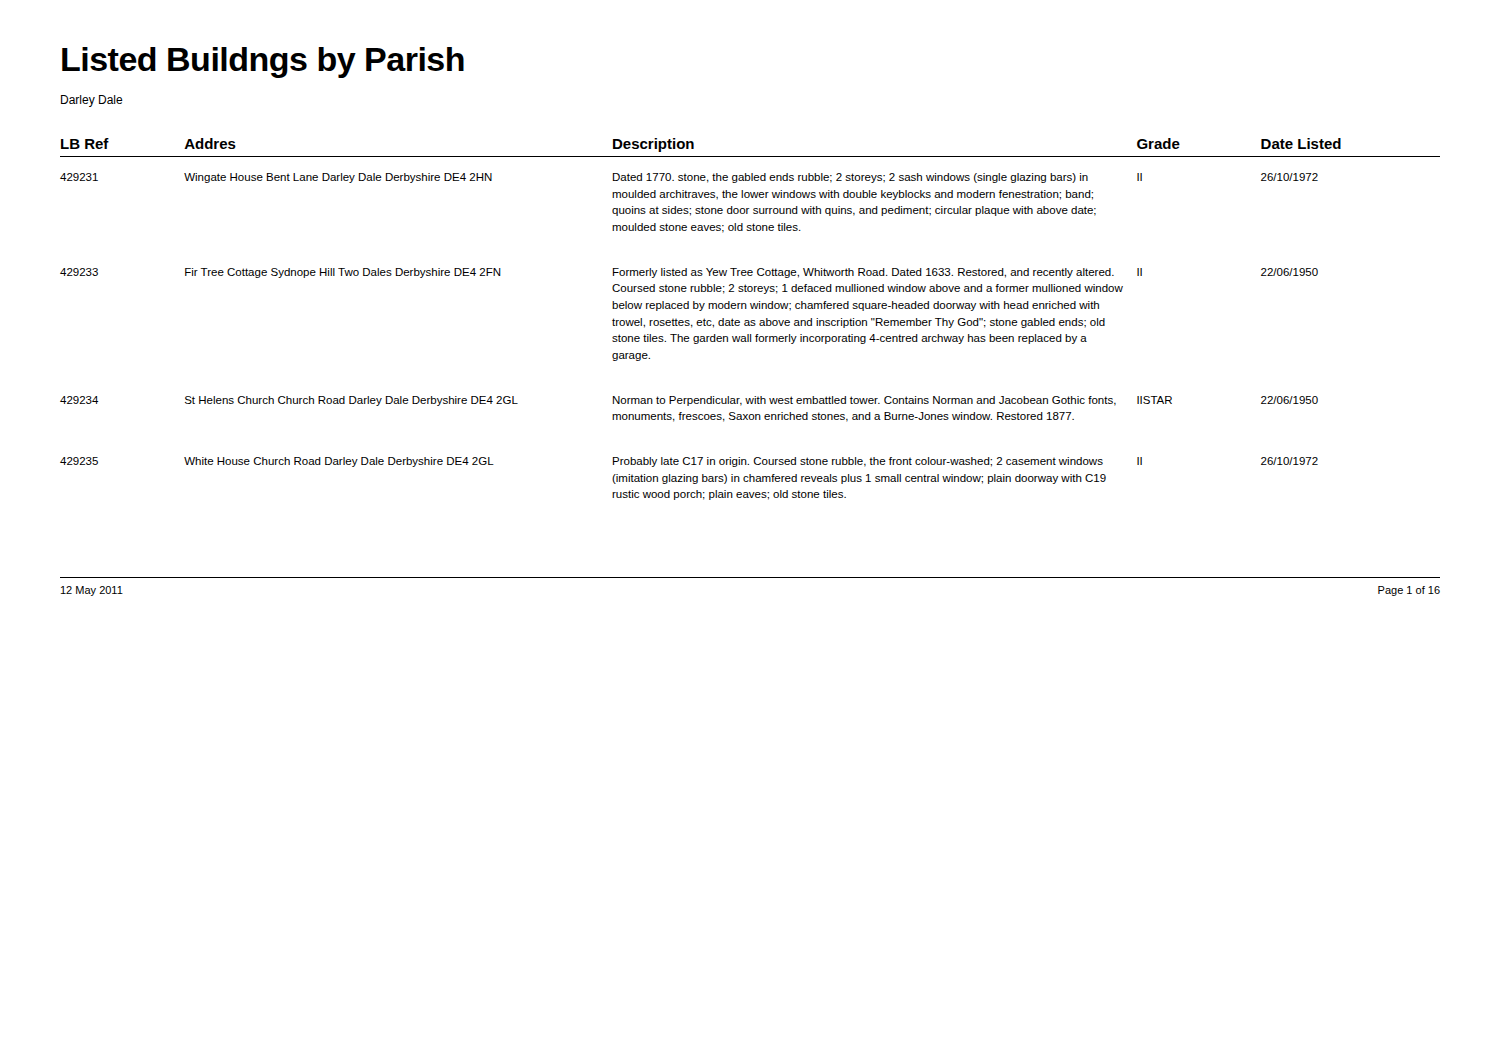Listed Buildngs by Parish
Darley Dale
| LB Ref | Addres | Description | Grade | Date Listed |
| --- | --- | --- | --- | --- |
| 429231 | Wingate House Bent Lane Darley Dale Derbyshire DE4 2HN | Dated 1770. stone, the gabled ends rubble; 2 storeys; 2 sash windows (single glazing bars) in moulded architraves, the lower windows with double keyblocks and modern fenestration; band; quoins at sides; stone door surround with quins, and pediment; circular plaque with above date; moulded stone eaves; old stone tiles. | II | 26/10/1972 |
| 429233 | Fir Tree Cottage Sydnope Hill Two Dales Derbyshire DE4 2FN | Formerly listed as Yew Tree Cottage, Whitworth Road. Dated 1633. Restored, and recently altered. Coursed stone rubble; 2 storeys; 1 defaced mullioned window above and a former mullioned window below replaced by modern window; chamfered square-headed doorway with head enriched with trowel, rosettes, etc, date as above and inscription "Remember Thy God"; stone gabled ends; old stone tiles. The garden wall formerly incorporating 4-centred archway has been replaced by a garage. | II | 22/06/1950 |
| 429234 | St Helens Church Church Road Darley Dale Derbyshire DE4 2GL | Norman to Perpendicular, with west embattled tower. Contains Norman and Jacobean Gothic fonts, monuments, frescoes, Saxon enriched stones, and a Burne-Jones window. Restored 1877. | IISTAR | 22/06/1950 |
| 429235 | White House Church Road Darley Dale Derbyshire DE4 2GL | Probably late C17 in origin. Coursed stone rubble, the front colour-washed; 2 casement windows (imitation glazing bars) in chamfered reveals plus 1 small central window; plain doorway with C19 rustic wood porch; plain eaves; old stone tiles. | II | 26/10/1972 |
12 May 2011 Page 1 of 16